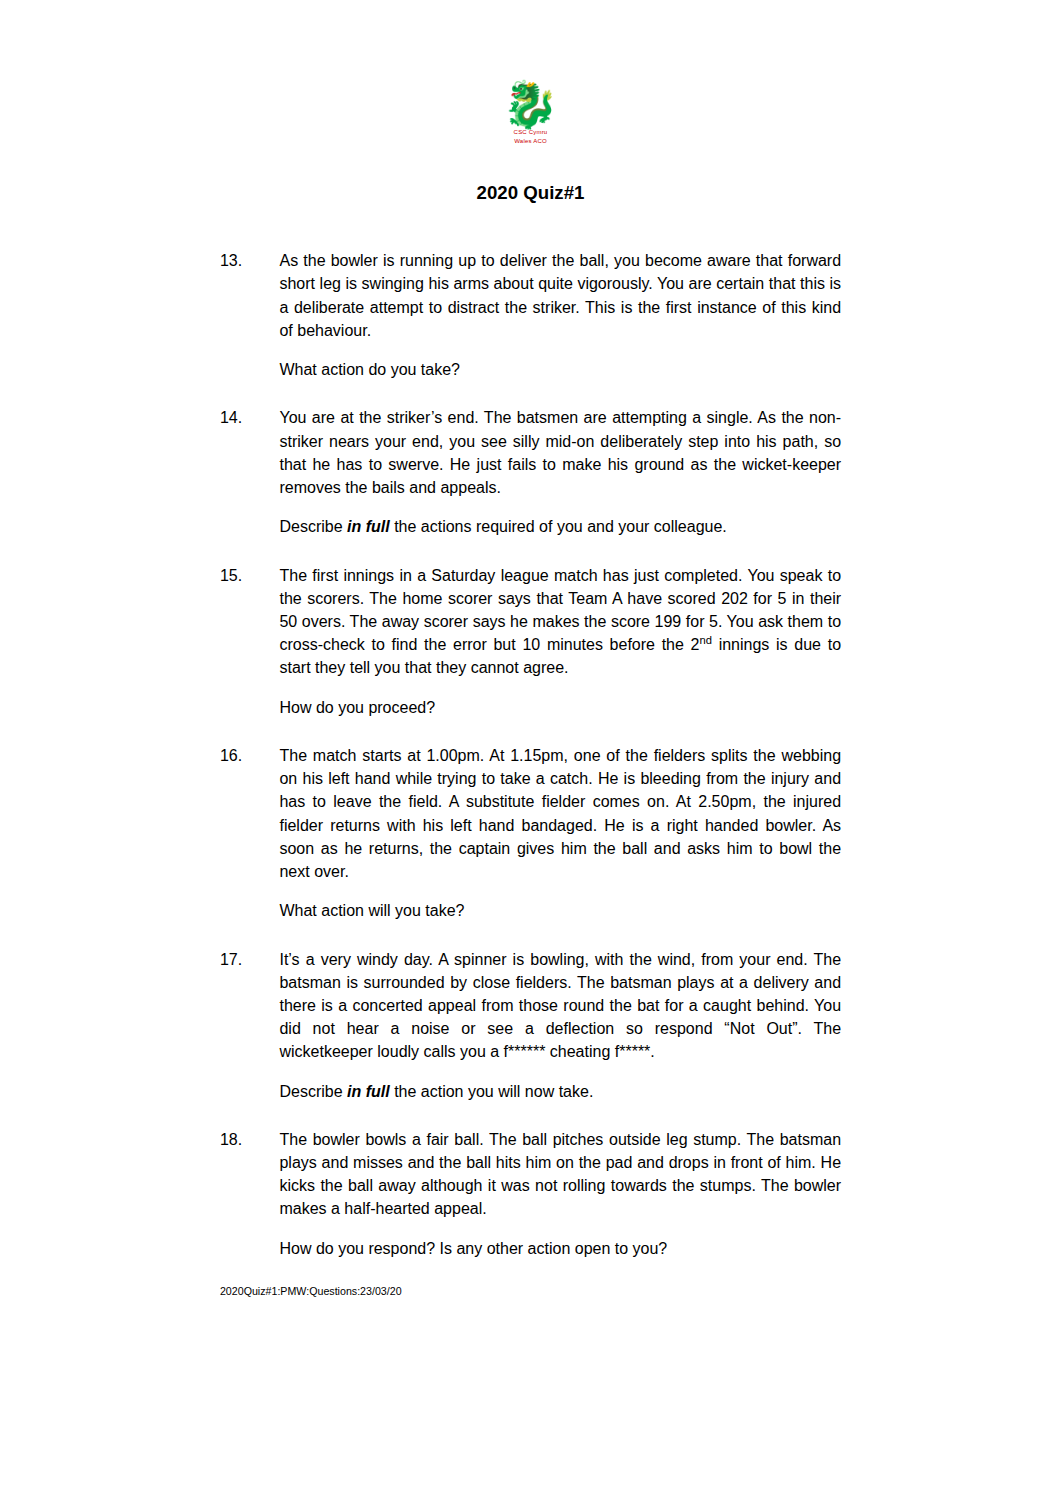🐉 CSC Cymru
Wales ACO
2020 Quiz#1
13.
As the bowler is running up to deliver the ball, you become aware that forward short leg is swinging his arms about quite vigorously. You are certain that this is a deliberate attempt to distract the striker. This is the first instance of this kind of behaviour.
What action do you take?
14.
You are at the striker’s end. The batsmen are attempting a single. As the non-striker nears your end, you see silly mid-on deliberately step into his path, so that he has to swerve. He just fails to make his ground as the wicket-keeper removes the bails and appeals.
Describe in full the actions required of you and your colleague.
15.
The first innings in a Saturday league match has just completed. You speak to the scorers. The home scorer says that Team A have scored 202 for 5 in their 50 overs. The away scorer says he makes the score 199 for 5. You ask them to cross-check to find the error but 10 minutes before the 2nd innings is due to start they tell you that they cannot agree.
How do you proceed?
16.
The match starts at 1.00pm. At 1.15pm, one of the fielders splits the webbing on his left hand while trying to take a catch. He is bleeding from the injury and has to leave the field. A substitute fielder comes on. At 2.50pm, the injured fielder returns with his left hand bandaged. He is a right handed bowler. As soon as he returns, the captain gives him the ball and asks him to bowl the next over.
What action will you take?
17.
It’s a very windy day. A spinner is bowling, with the wind, from your end. The batsman is surrounded by close fielders. The batsman plays at a delivery and there is a concerted appeal from those round the bat for a caught behind. You did not hear a noise or see a deflection so respond “Not Out”. The wicketkeeper loudly calls you a f****** cheating f*****.
Describe in full the action you will now take.
18.
The bowler bowls a fair ball. The ball pitches outside leg stump. The batsman plays and misses and the ball hits him on the pad and drops in front of him. He kicks the ball away although it was not rolling towards the stumps. The bowler makes a half-hearted appeal.
How do you respond? Is any other action open to you?
2020Quiz#1:PMW:Questions:23/03/20